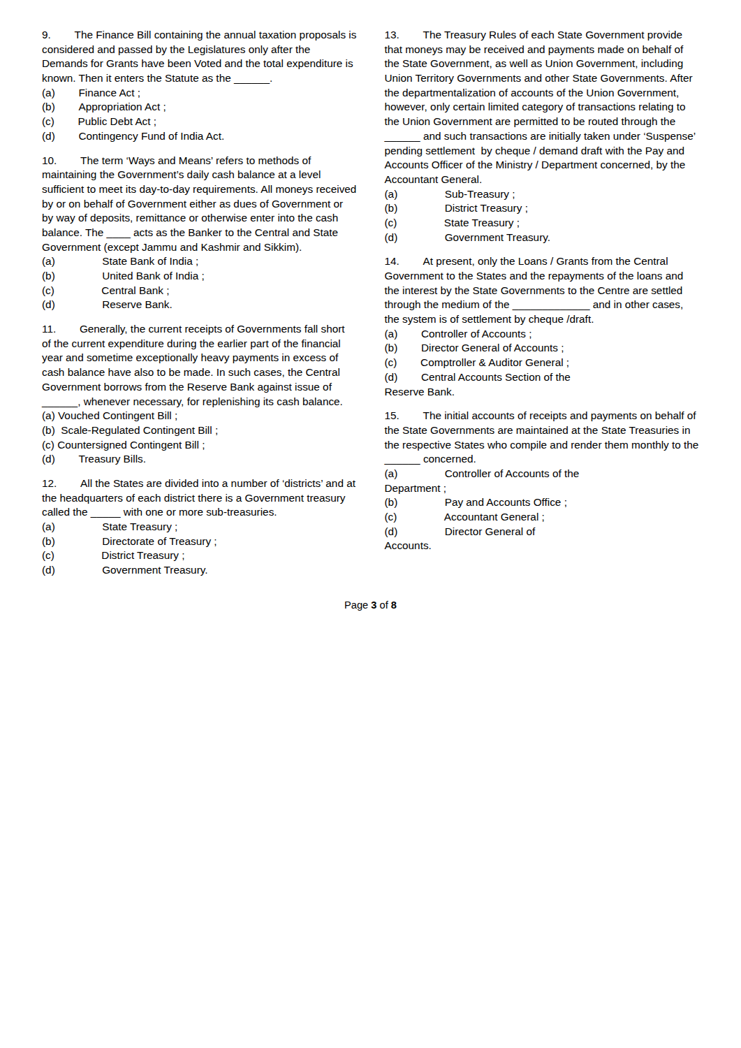9. The Finance Bill containing the annual taxation proposals is considered and passed by the Legislatures only after the Demands for Grants have been Voted and the total expenditure is known. Then it enters the Statute as the ______.
(a) Finance Act ;
(b) Appropriation Act ;
(c) Public Debt Act ;
(d) Contingency Fund of India Act.
10. The term ‘Ways and Means’ refers to methods of maintaining the Government’s daily cash balance at a level sufficient to meet its day-to-day requirements. All moneys received by or on behalf of Government either as dues of Government or by way of deposits, remittance or otherwise enter into the cash balance. The ____ acts as the Banker to the Central and State Government (except Jammu and Kashmir and Sikkim).
(a) State Bank of India ;
(b) United Bank of India ;
(c) Central Bank ;
(d) Reserve Bank.
11. Generally, the current receipts of Governments fall short of the current expenditure during the earlier part of the financial year and sometime exceptionally heavy payments in excess of cash balance have also to be made. In such cases, the Central Government borrows from the Reserve Bank against issue of ______, whenever necessary, for replenishing its cash balance.
(a) Vouched Contingent Bill ;
(b) Scale-Regulated Contingent Bill ;
(c) Countersigned Contingent Bill ;
(d) Treasury Bills.
12. All the States are divided into a number of ‘districts’ and at the headquarters of each district there is a Government treasury called the _____ with one or more sub-treasuries.
(a) State Treasury ;
(b) Directorate of Treasury ;
(c) District Treasury ;
(d) Government Treasury.
13. The Treasury Rules of each State Government provide that moneys may be received and payments made on behalf of the State Government, as well as Union Government, including Union Territory Governments and other State Governments. After the departmentalization of accounts of the Union Government, however, only certain limited category of transactions relating to the Union Government are permitted to be routed through the ______ and such transactions are initially taken under ‘Suspense’ pending settlement by cheque / demand draft with the Pay and Accounts Officer of the Ministry / Department concerned, by the Accountant General.
(a) Sub-Treasury ;
(b) District Treasury ;
(c) State Treasury ;
(d) Government Treasury.
14. At present, only the Loans / Grants from the Central Government to the States and the repayments of the loans and the interest by the State Governments to the Centre are settled through the medium of the _____________ and in other cases, the system is of settlement by cheque /draft.
(a) Controller of Accounts ;
(b) Director General of Accounts ;
(c) Comptroller & Auditor General ;
(d) Central Accounts Section of the
Reserve Bank.
15. The initial accounts of receipts and payments on behalf of the State Governments are maintained at the State Treasuries in the respective States who compile and render them monthly to the ______ concerned.
(a) Controller of Accounts of the
Department ;
(b) Pay and Accounts Office ;
(c) Accountant General ;
(d) Director General of
Accounts.
Page 3 of 8